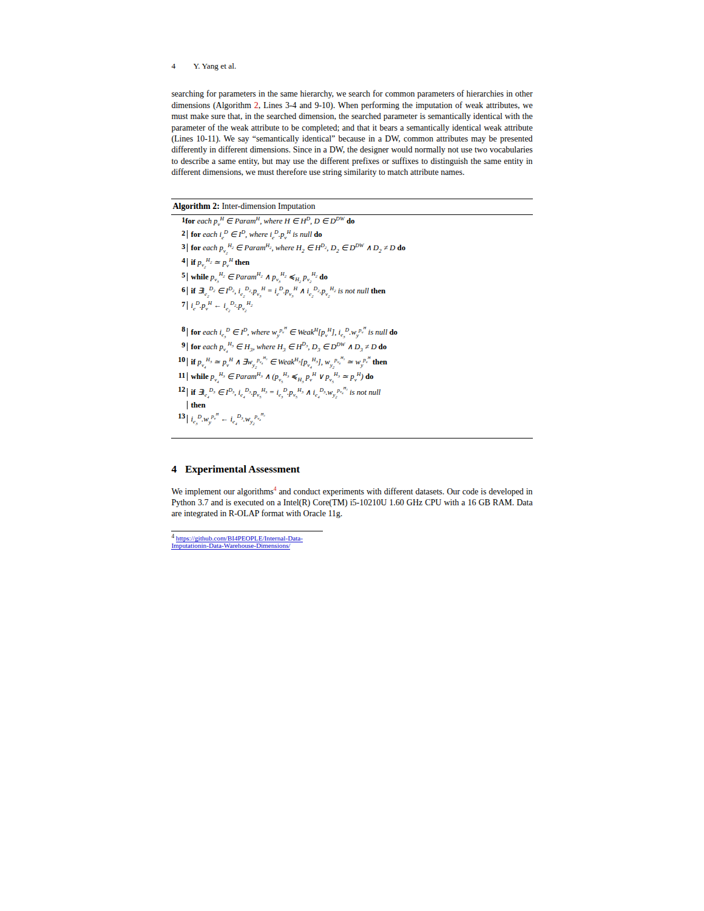4 Y. Yang et al.
searching for parameters in the same hierarchy, we search for common parameters of hierarchies in other dimensions (Algorithm 2, Lines 3-4 and 9-10). When performing the imputation of weak attributes, we must make sure that, in the searched dimension, the searched parameter is semantically identical with the parameter of the weak attribute to be completed; and that it bears a semantically identical weak attribute (Lines 10-11). We say “semantically identical” because in a DW, common attributes may be presented differently in different dimensions. Since in a DW, the designer would normally not use two vocabularies to describe a same entity, but may use the different prefixes or suffixes to distinguish the same entity in different dimensions, we must therefore use string similarity to match attribute names.
Algorithm 2: Inter-dimension Imputation
| 1 | for each p v H ∈ Param H , where H ∈ H D , D ∈ D DW do |
| 2 | for each i e D ∈ I D , where i e D .p v H is null do |
| 3 | for each p v 2 H 2 ∈ Param H 2 , where H 2 ∈ H D 2 , D 2 ∈ D DW ∧ D 2 ≠ D do |
| 4 | if p v 2 H 2 ≃ p v H then |
| 5 | while p v 3 H 2 ∈ Param H 2 ∧ p v 3 H 2 ≼ H 2 p v 2 H 2 do |
| 6 | if ∃i e 2 D 2 ∈ I D 2 , i e 2 D 2 .p v 3 H = i e D .p v 3 H ∧ i e 2 D 2 .p v 2 H 2 is not null then |
| 7 | i e D .p v H ← i e 2 D 2 .p v 2 H 2 |
| 8 | for each i e 3 D ∈ I D , where w y p v H ∈ Weak H [p v H ], i e 3 D .w y p v H is null do |
| 9 | for each p v 4 H 3 ∈ H 3 , where H 3 ∈ H D 3 , D 3 ∈ D DW ∧ D 3 ≠ D do |
| 10 | if p v 4 H 3 ≃ p v H ∧ ∃w y 2 p v 4 H 3 ∈ Weak H 3 [p v 4 H 3 ], w y 2 p v 4 H 3 ≃ w y p v H then |
| 11 | while p v 4 H 3 ∈ Param H 3 ∧ (p v 5 H 3 ≼ H 3 p v H ∨ p v 5 H 3 ≃ p v H ) do |
| 12 | if ∃i e 4 D 3 ∈ I D 3 , i e 4 D 3 .p v 5 H 3 = i e 3 D .p v 5 H 3 ∧ i e 4 D 3 .w y 2 p v 4 H 3 is not null |
| | then |
| 13 | i e 3 D .w y p v H ← i e 4 D 3 .w y 2 p v 4 H 3 |
4 Experimental Assessment
We implement our algorithms4 and conduct experiments with different datasets. Our code is developed in Python 3.7 and is executed on a Intel(R) Core(TM) i5-10210U 1.60 GHz CPU with a 16 GB RAM. Data are integrated in R-OLAP format with Oracle 11g.
4 https://github.com/BI4PEOPLE/Internal-Data-Imputationin-Data-Warehouse-Dimensions/